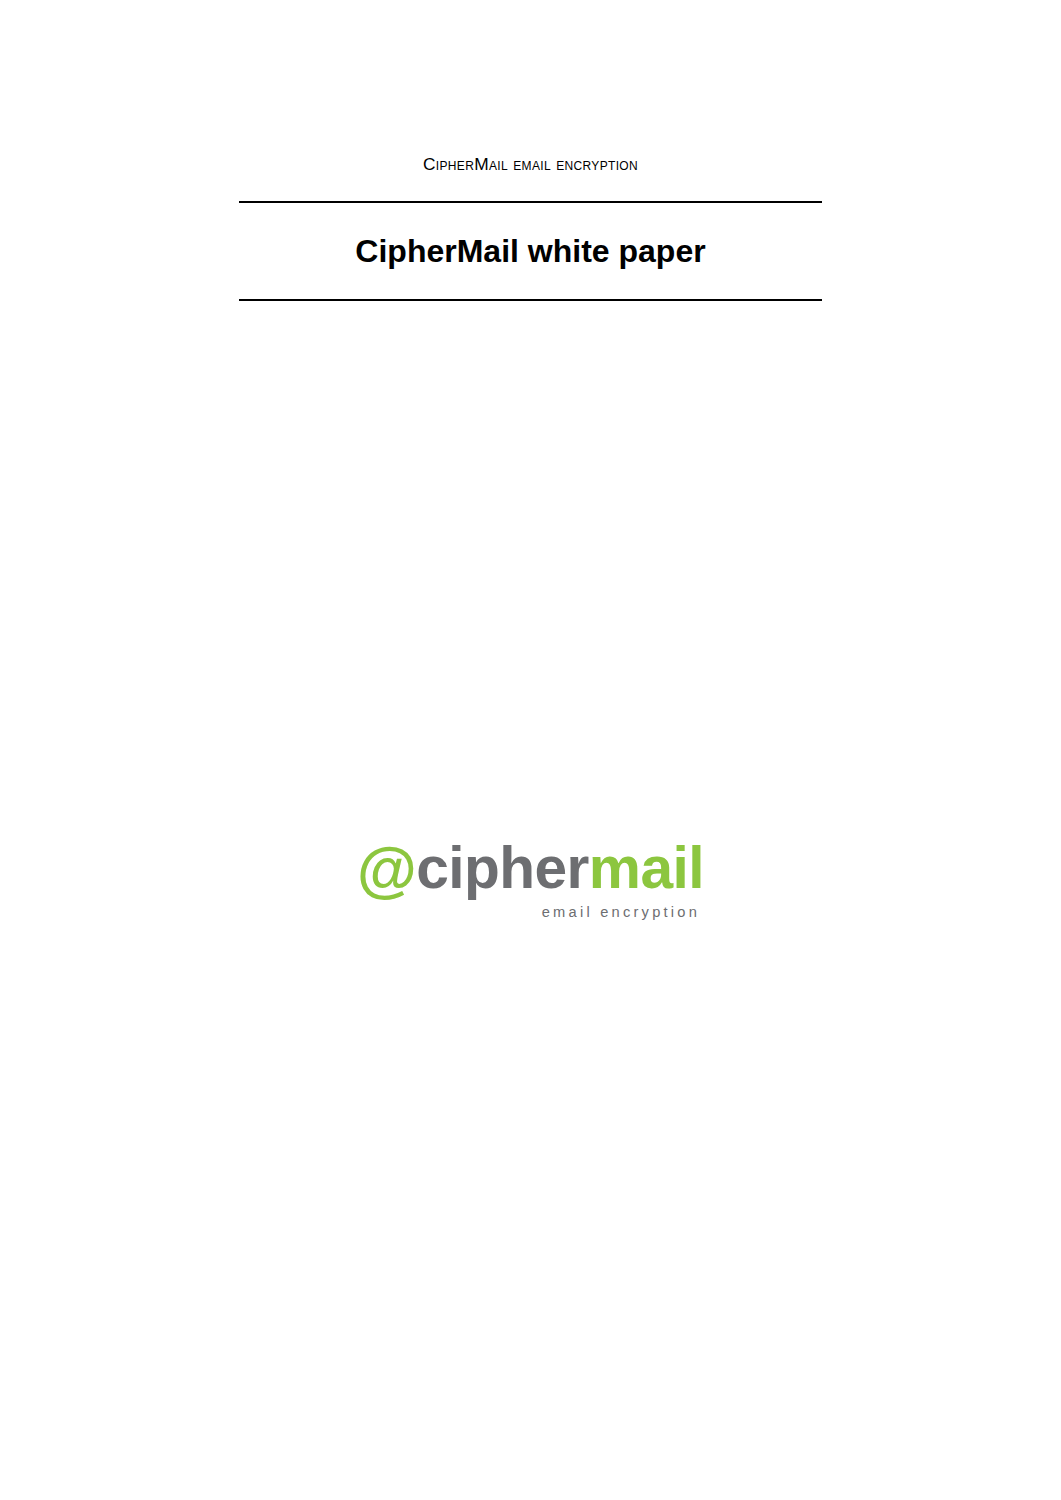CipherMail email encryption
CipherMail white paper
@cipher mail
email encryption